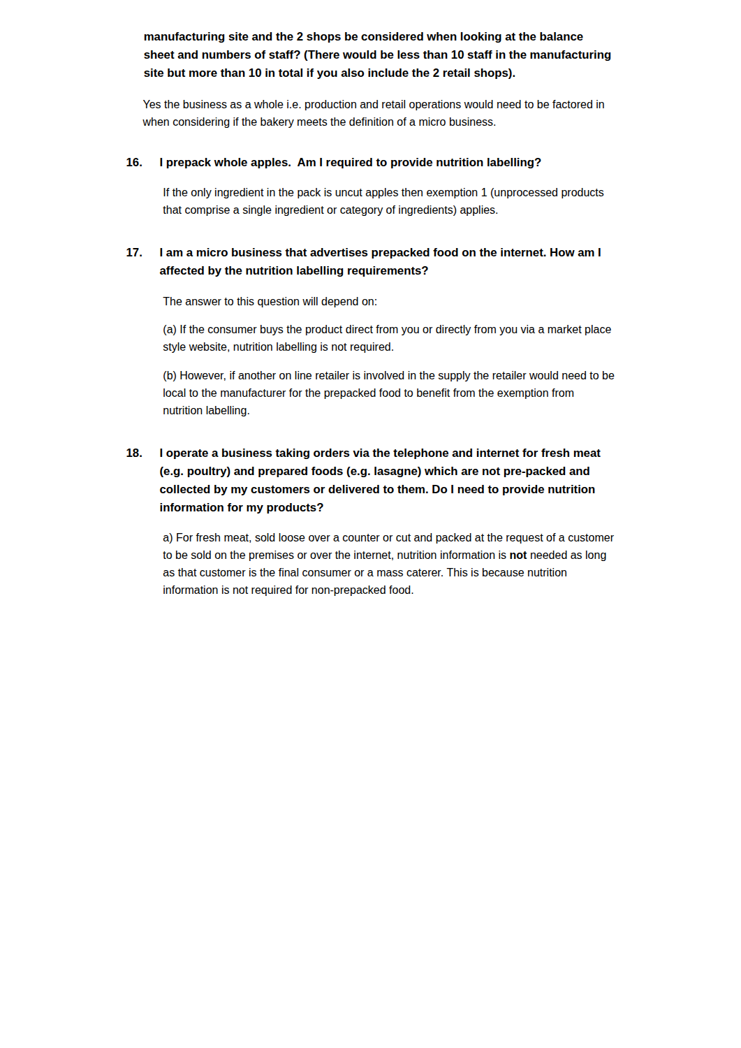manufacturing site and the 2 shops be considered when looking at the balance sheet and numbers of staff? (There would be less than 10 staff in the manufacturing site but more than 10 in total if you also include the 2 retail shops).
Yes the business as a whole i.e. production and retail operations would need to be factored in when considering if the bakery meets the definition of a micro business.
I prepack whole apples. Am I required to provide nutrition labelling?
If the only ingredient in the pack is uncut apples then exemption 1 (unprocessed products that comprise a single ingredient or category of ingredients) applies.
I am a micro business that advertises prepacked food on the internet. How am I affected by the nutrition labelling requirements?
The answer to this question will depend on:
(a) If the consumer buys the product direct from you or directly from you via a market place style website, nutrition labelling is not required.
(b) However, if another on line retailer is involved in the supply the retailer would need to be local to the manufacturer for the prepacked food to benefit from the exemption from nutrition labelling.
I operate a business taking orders via the telephone and internet for fresh meat (e.g. poultry) and prepared foods (e.g. lasagne) which are not pre-packed and collected by my customers or delivered to them. Do I need to provide nutrition information for my products?
a) For fresh meat, sold loose over a counter or cut and packed at the request of a customer to be sold on the premises or over the internet, nutrition information is not needed as long as that customer is the final consumer or a mass caterer. This is because nutrition information is not required for non-prepacked food.